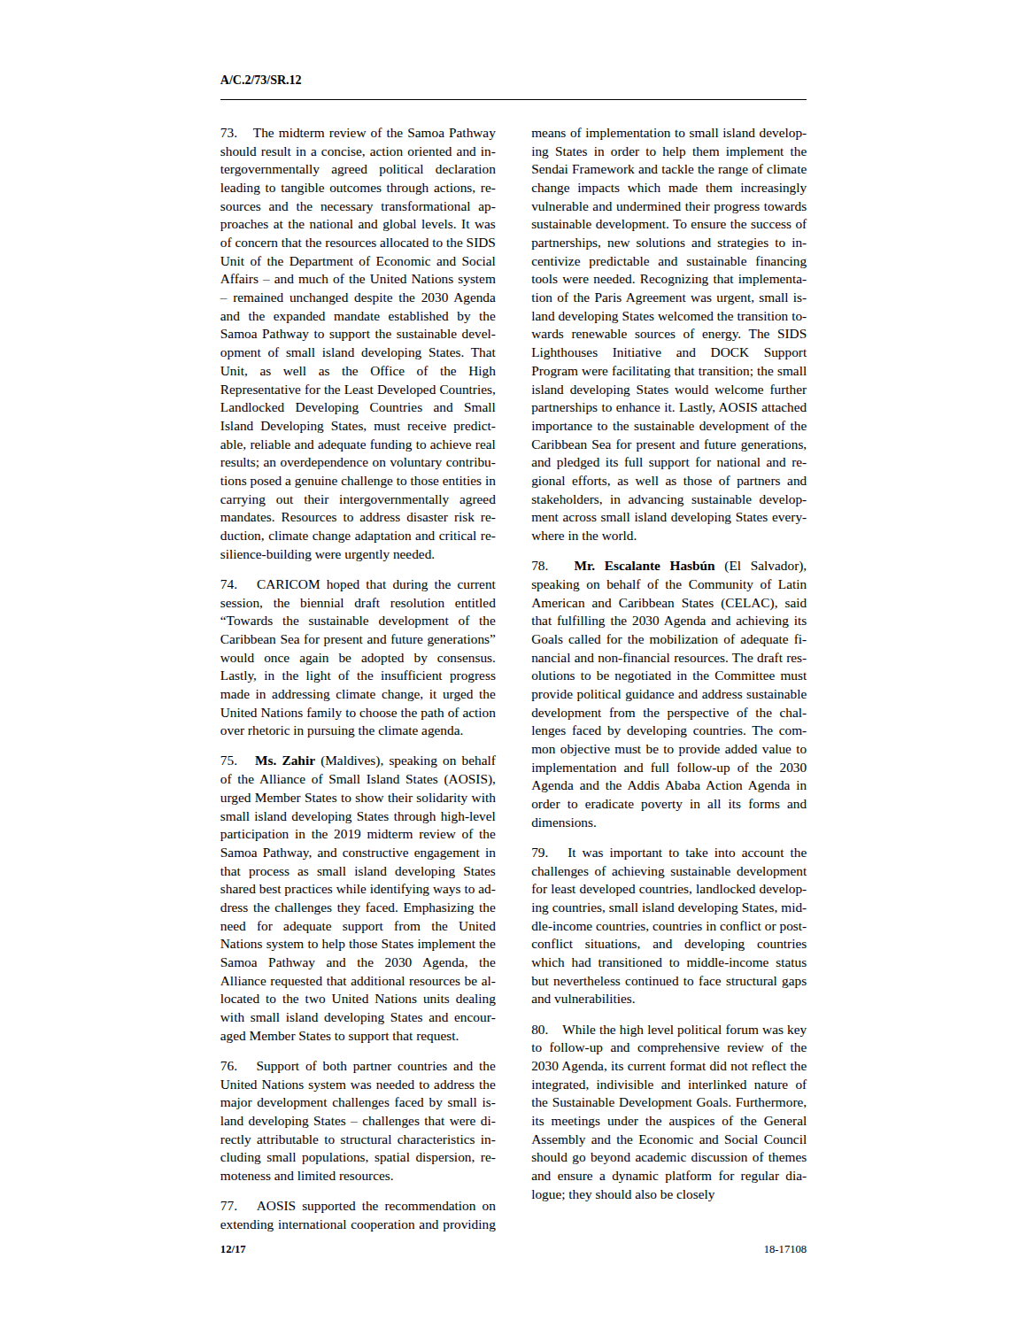A/C.2/73/SR.12
73. The midterm review of the Samoa Pathway should result in a concise, action oriented and intergovernmentally agreed political declaration leading to tangible outcomes through actions, resources and the necessary transformational approaches at the national and global levels. It was of concern that the resources allocated to the SIDS Unit of the Department of Economic and Social Affairs – and much of the United Nations system – remained unchanged despite the 2030 Agenda and the expanded mandate established by the Samoa Pathway to support the sustainable development of small island developing States. That Unit, as well as the Office of the High Representative for the Least Developed Countries, Landlocked Developing Countries and Small Island Developing States, must receive predictable, reliable and adequate funding to achieve real results; an overdependence on voluntary contributions posed a genuine challenge to those entities in carrying out their intergovernmentally agreed mandates. Resources to address disaster risk reduction, climate change adaptation and critical resilience-building were urgently needed.
74. CARICOM hoped that during the current session, the biennial draft resolution entitled “Towards the sustainable development of the Caribbean Sea for present and future generations” would once again be adopted by consensus. Lastly, in the light of the insufficient progress made in addressing climate change, it urged the United Nations family to choose the path of action over rhetoric in pursuing the climate agenda.
75. Ms. Zahir (Maldives), speaking on behalf of the Alliance of Small Island States (AOSIS), urged Member States to show their solidarity with small island developing States through high-level participation in the 2019 midterm review of the Samoa Pathway, and constructive engagement in that process as small island developing States shared best practices while identifying ways to address the challenges they faced. Emphasizing the need for adequate support from the United Nations system to help those States implement the Samoa Pathway and the 2030 Agenda, the Alliance requested that additional resources be allocated to the two United Nations units dealing with small island developing States and encouraged Member States to support that request.
76. Support of both partner countries and the United Nations system was needed to address the major development challenges faced by small island developing States – challenges that were directly attributable to structural characteristics including small populations, spatial dispersion, remoteness and limited resources.
77. AOSIS supported the recommendation on extending international cooperation and providing means of implementation to small island developing States in order to help them implement the Sendai Framework and tackle the range of climate change impacts which made them increasingly vulnerable and undermined their progress towards sustainable development. To ensure the success of partnerships, new solutions and strategies to incentivize predictable and sustainable financing tools were needed. Recognizing that implementation of the Paris Agreement was urgent, small island developing States welcomed the transition towards renewable sources of energy. The SIDS Lighthouses Initiative and DOCK Support Program were facilitating that transition; the small island developing States would welcome further partnerships to enhance it. Lastly, AOSIS attached importance to the sustainable development of the Caribbean Sea for present and future generations, and pledged its full support for national and regional efforts, as well as those of partners and stakeholders, in advancing sustainable development across small island developing States everywhere in the world.
78. Mr. Escalante Hasbún (El Salvador), speaking on behalf of the Community of Latin American and Caribbean States (CELAC), said that fulfilling the 2030 Agenda and achieving its Goals called for the mobilization of adequate financial and non-financial resources. The draft resolutions to be negotiated in the Committee must provide political guidance and address sustainable development from the perspective of the challenges faced by developing countries. The common objective must be to provide added value to implementation and full follow-up of the 2030 Agenda and the Addis Ababa Action Agenda in order to eradicate poverty in all its forms and dimensions.
79. It was important to take into account the challenges of achieving sustainable development for least developed countries, landlocked developing countries, small island developing States, middle-income countries, countries in conflict or post-conflict situations, and developing countries which had transitioned to middle-income status but nevertheless continued to face structural gaps and vulnerabilities.
80. While the high level political forum was key to follow-up and comprehensive review of the 2030 Agenda, its current format did not reflect the integrated, indivisible and interlinked nature of the Sustainable Development Goals. Furthermore, its meetings under the auspices of the General Assembly and the Economic and Social Council should go beyond academic discussion of themes and ensure a dynamic platform for regular dialogue; they should also be closely
12/17 18-17108